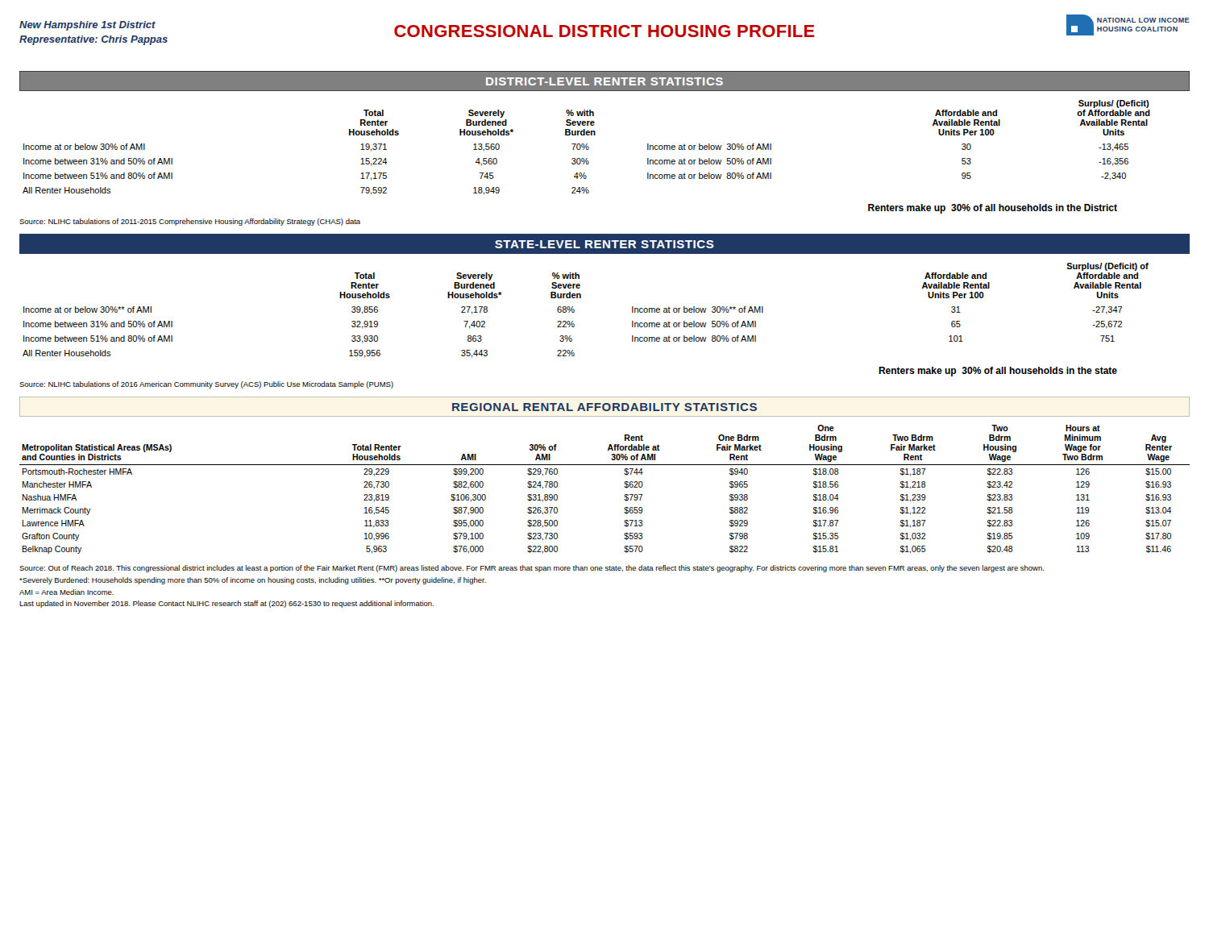New Hampshire 1st District
Representative: Chris Pappas
CONGRESSIONAL DISTRICT HOUSING PROFILE
NATIONAL LOW INCOME
HOUSING COALITION
DISTRICT-LEVEL RENTER STATISTICS
| | Total Renter Households | Severely Burdened Households* | % with Severe Burden | | | Affordable and Available Rental Units Per 100 | Surplus/ (Deficit) of Affordable and Available Rental Units |
| --- | --- | --- | --- | --- | --- | --- | --- |
| Income at or below 30% of AMI | 19,371 | 13,560 | 70% | | Income at or below 30% of AMI | 30 | -13,465 |
| Income between 31% and 50% of AMI | 15,224 | 4,560 | 30% | | Income at or below 50% of AMI | 53 | -16,356 |
| Income between 51% and 80% of AMI | 17,175 | 745 | 4% | | Income at or below 80% of AMI | 95 | -2,340 |
| All Renter Households | 79,592 | 18,949 | 24% | | | | |
Renters make up 30% of all households in the District
Source: NLIHC tabulations of 2011-2015 Comprehensive Housing Affordability Strategy (CHAS) data
STATE-LEVEL RENTER STATISTICS
| | Total Renter Households | Severely Burdened Households* | % with Severe Burden | | | Affordable and Available Rental Units Per 100 | Surplus/ (Deficit) of Affordable and Available Rental Units |
| --- | --- | --- | --- | --- | --- | --- | --- |
| Income at or below 30%** of AMI | 39,856 | 27,178 | 68% | | Income at or below 30%** of AMI | 31 | -27,347 |
| Income between 31% and 50% of AMI | 32,919 | 7,402 | 22% | | Income at or below 50% of AMI | 65 | -25,672 |
| Income between 51% and 80% of AMI | 33,930 | 863 | 3% | | Income at or below 80% of AMI | 101 | 751 |
| All Renter Households | 159,956 | 35,443 | 22% | | | | |
Renters make up 30% of all households in the state
Source: NLIHC tabulations of 2016 American Community Survey (ACS) Public Use Microdata Sample (PUMS)
REGIONAL RENTAL AFFORDABILITY STATISTICS
| Metropolitan Statistical Areas (MSAs) and Counties in Districts | Total Renter Households | AMI | 30% of AMI | Rent Affordable at 30% of AMI | One Bdrm Fair Market Rent | One Bdrm Housing Wage | Two Bdrm Fair Market Rent | Two Bdrm Housing Wage | Hours at Minimum Wage for Two Bdrm | Avg Renter Wage |
| --- | --- | --- | --- | --- | --- | --- | --- | --- | --- | --- |
| Portsmouth-Rochester HMFA | 29,229 | $99,200 | $29,760 | $744 | $940 | $18.08 | $1,187 | $22.83 | 126 | $15.00 |
| Manchester HMFA | 26,730 | $82,600 | $24,780 | $620 | $965 | $18.56 | $1,218 | $23.42 | 129 | $16.93 |
| Nashua HMFA | 23,819 | $106,300 | $31,890 | $797 | $938 | $18.04 | $1,239 | $23.83 | 131 | $16.93 |
| Merrimack County | 16,545 | $87,900 | $26,370 | $659 | $882 | $16.96 | $1,122 | $21.58 | 119 | $13.04 |
| Lawrence HMFA | 11,833 | $95,000 | $28,500 | $713 | $929 | $17.87 | $1,187 | $22.83 | 126 | $15.07 |
| Grafton County | 10,996 | $79,100 | $23,730 | $593 | $798 | $15.35 | $1,032 | $19.85 | 109 | $17.80 |
| Belknap County | 5,963 | $76,000 | $22,800 | $570 | $822 | $15.81 | $1,065 | $20.48 | 113 | $11.46 |
Source: Out of Reach 2018. This congressional district includes at least a portion of the Fair Market Rent (FMR) areas listed above. For FMR areas that span more than one state, the data reflect this state's geography. For districts covering more than seven FMR areas, only the seven largest are shown.
*Severely Burdened: Households spending more than 50% of income on housing costs, including utilities. **Or poverty guideline, if higher.
AMI = Area Median Income.
Last updated in November 2018. Please Contact NLIHC research staff at (202) 662-1530 to request additional information.